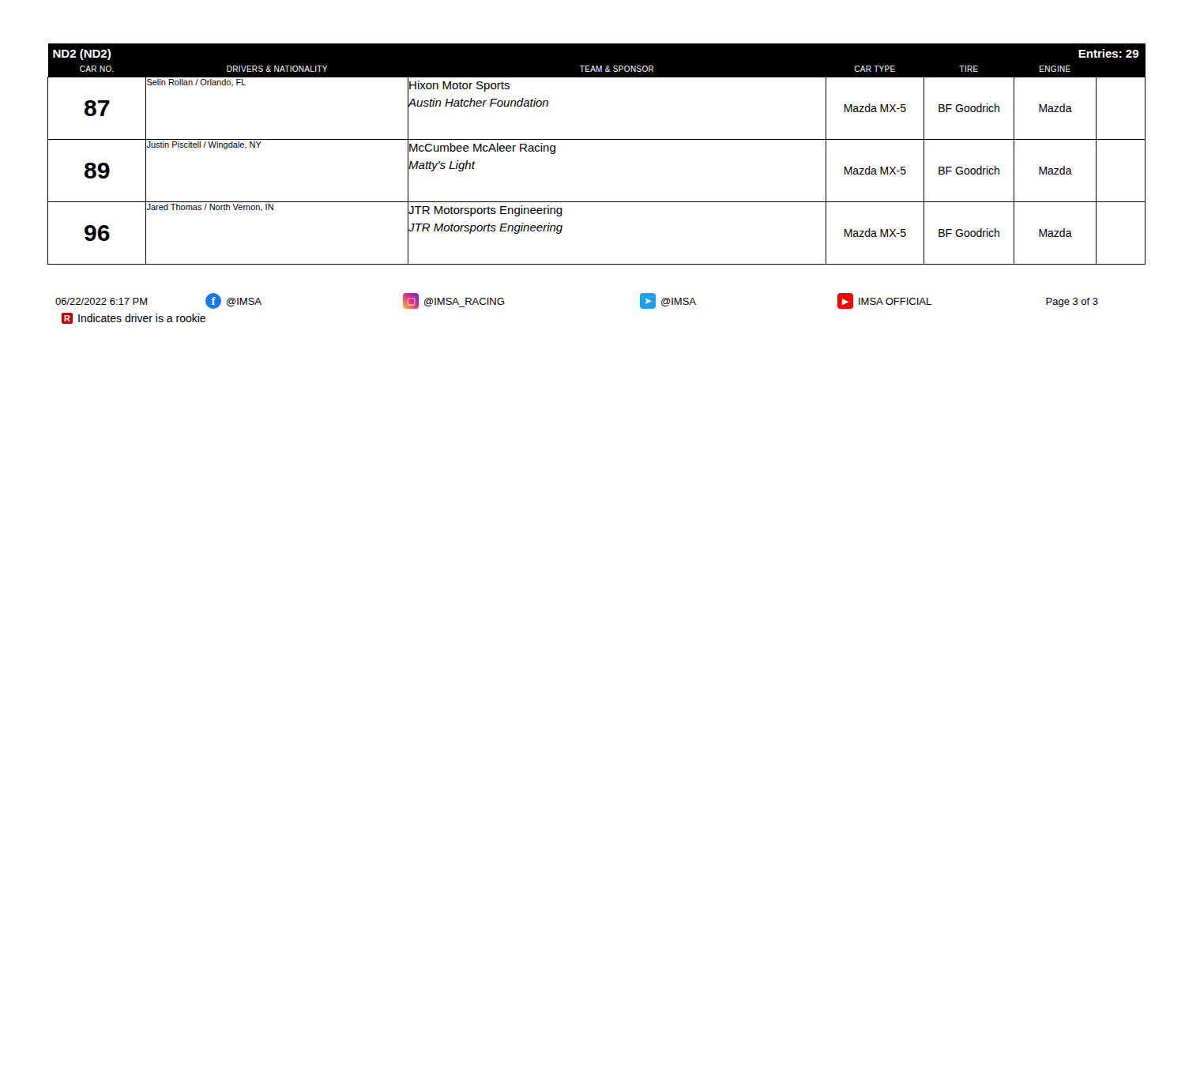| ND2 (ND2) | Entries: 29 |
| CAR NO. | DRIVERS & NATIONALITY | TEAM & SPONSOR | CAR TYPE | TIRE | ENGINE | |
| 87 | Selin Rollan / Orlando, FL | Hixon Motor Sports Austin Hatcher Foundation | Mazda MX-5 | BF Goodrich | Mazda | |
| 89 | Justin Piscitell / Wingdale, NY | McCumbee McAleer Racing Matty's Light | Mazda MX-5 | BF Goodrich | Mazda | |
| 96 | Jared Thomas / North Vernon, IN | JTR Motorsports Engineering JTR Motorsports Engineering | Mazda MX-5 | BF Goodrich | Mazda | |
R Indicates driver is a rookie
06/22/2022 6:17 PM
f@IMSA
▢@IMSA_RACING
➤@IMSA
▶IMSA OFFICIAL
Page 3 of 3